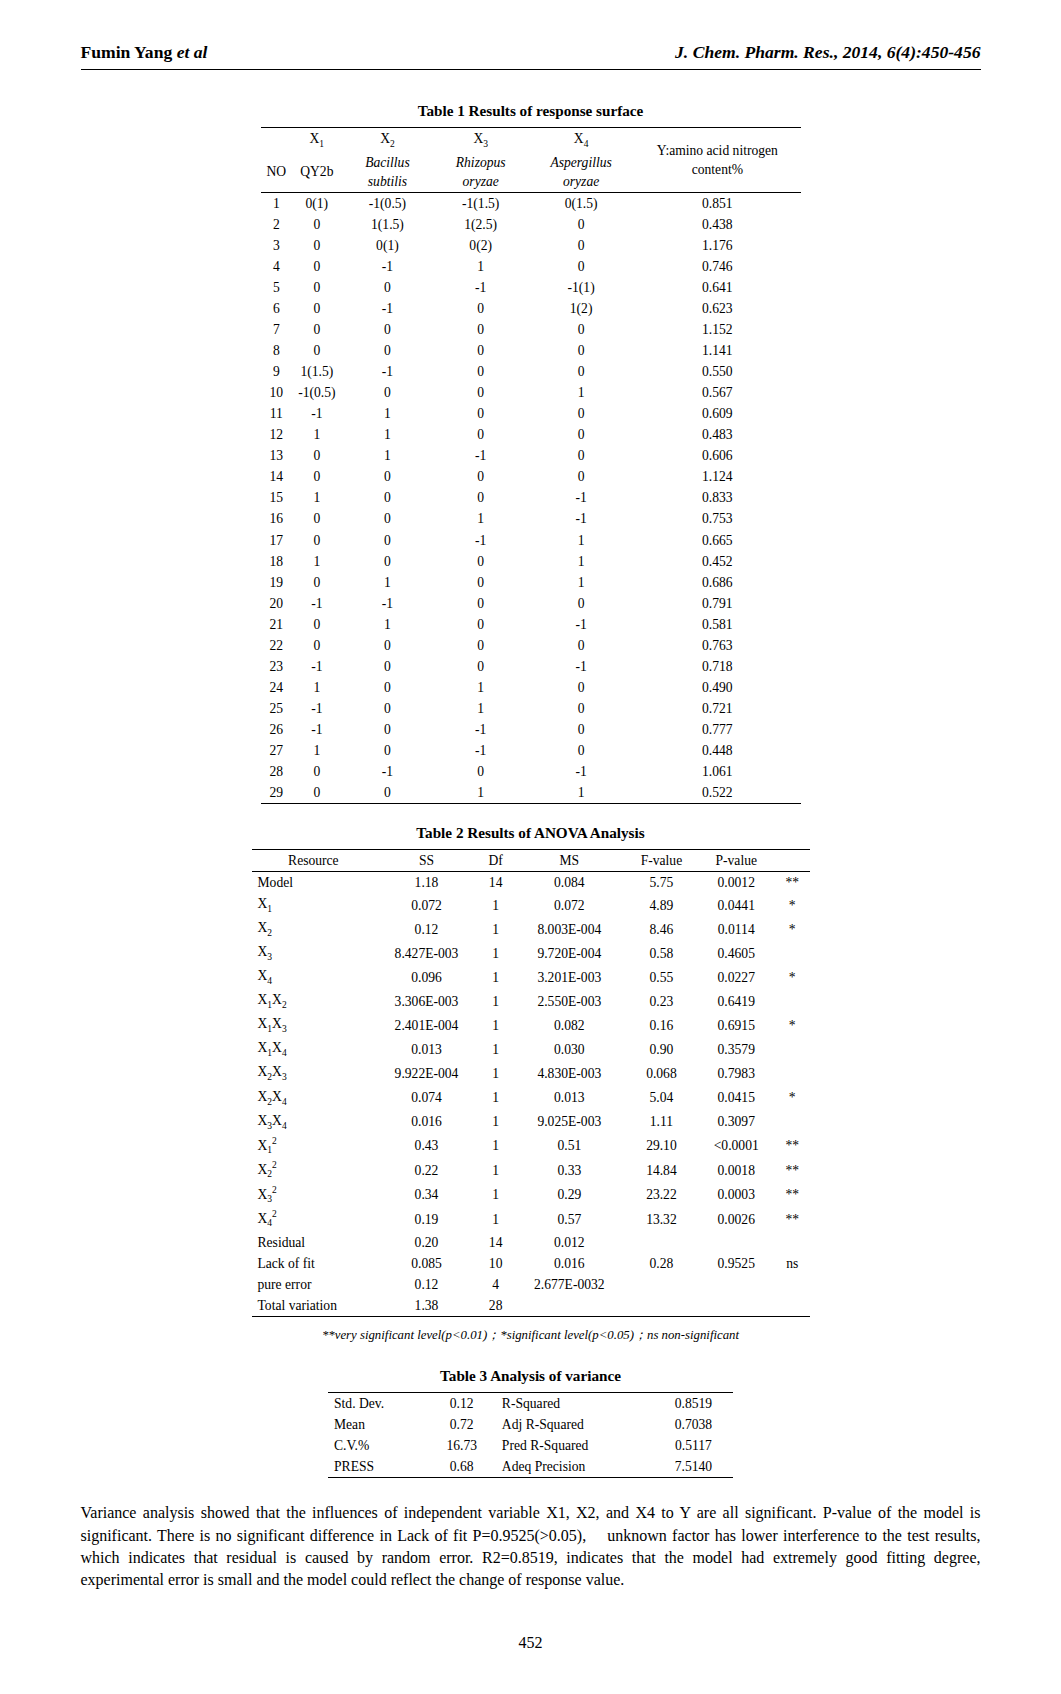Fumin Yang et al
J. Chem. Pharm. Res., 2014, 6(4):450-456
Table 1 Results of response surface
| | X 1 | X 2 | X 3 | X 4 | Y:amino acid nitrogen content% |
| NO | QY2b | Bacillus subtilis | Rhizopus oryzae | Aspergillus oryzae |
| 1 | 0(1) | -1(0.5) | -1(1.5) | 0(1.5) | 0.851 |
| 2 | 0 | 1(1.5) | 1(2.5) | 0 | 0.438 |
| 3 | 0 | 0(1) | 0(2) | 0 | 1.176 |
| 4 | 0 | -1 | 1 | 0 | 0.746 |
| 5 | 0 | 0 | -1 | -1(1) | 0.641 |
| 6 | 0 | -1 | 0 | 1(2) | 0.623 |
| 7 | 0 | 0 | 0 | 0 | 1.152 |
| 8 | 0 | 0 | 0 | 0 | 1.141 |
| 9 | 1(1.5) | -1 | 0 | 0 | 0.550 |
| 10 | -1(0.5) | 0 | 0 | 1 | 0.567 |
| 11 | -1 | 1 | 0 | 0 | 0.609 |
| 12 | 1 | 1 | 0 | 0 | 0.483 |
| 13 | 0 | 1 | -1 | 0 | 0.606 |
| 14 | 0 | 0 | 0 | 0 | 1.124 |
| 15 | 1 | 0 | 0 | -1 | 0.833 |
| 16 | 0 | 0 | 1 | -1 | 0.753 |
| 17 | 0 | 0 | -1 | 1 | 0.665 |
| 18 | 1 | 0 | 0 | 1 | 0.452 |
| 19 | 0 | 1 | 0 | 1 | 0.686 |
| 20 | -1 | -1 | 0 | 0 | 0.791 |
| 21 | 0 | 1 | 0 | -1 | 0.581 |
| 22 | 0 | 0 | 0 | 0 | 0.763 |
| 23 | -1 | 0 | 0 | -1 | 0.718 |
| 24 | 1 | 0 | 1 | 0 | 0.490 |
| 25 | -1 | 0 | 1 | 0 | 0.721 |
| 26 | -1 | 0 | -1 | 0 | 0.777 |
| 27 | 1 | 0 | -1 | 0 | 0.448 |
| 28 | 0 | -1 | 0 | -1 | 1.061 |
| 29 | 0 | 0 | 1 | 1 | 0.522 |
Table 2 Results of ANOVA Analysis
| Resource | SS | Df | MS | F-value | P-value | |
| Model | 1.18 | 14 | 0.084 | 5.75 | 0.0012 | ** |
| X 1 | 0.072 | 1 | 0.072 | 4.89 | 0.0441 | * |
| X 2 | 0.12 | 1 | 8.003E-004 | 8.46 | 0.0114 | * |
| X 3 | 8.427E-003 | 1 | 9.720E-004 | 0.58 | 0.4605 | |
| X 4 | 0.096 | 1 | 3.201E-003 | 0.55 | 0.0227 | * |
| X 1 X 2 | 3.306E-003 | 1 | 2.550E-003 | 0.23 | 0.6419 | |
| X 1 X 3 | 2.401E-004 | 1 | 0.082 | 0.16 | 0.6915 | * |
| X 1 X 4 | 0.013 | 1 | 0.030 | 0.90 | 0.3579 | |
| X 2 X 3 | 9.922E-004 | 1 | 4.830E-003 | 0.068 | 0.7983 | |
| X 2 X 4 | 0.074 | 1 | 0.013 | 5.04 | 0.0415 | * |
| X 3 X 4 | 0.016 | 1 | 9.025E-003 | 1.11 | 0.3097 | |
| X 1 2 | 0.43 | 1 | 0.51 | 29.10 | <0.0001 | ** |
| X 2 2 | 0.22 | 1 | 0.33 | 14.84 | 0.0018 | ** |
| X 3 2 | 0.34 | 1 | 0.29 | 23.22 | 0.0003 | ** |
| X 4 2 | 0.19 | 1 | 0.57 | 13.32 | 0.0026 | ** |
| Residual | 0.20 | 14 | 0.012 | | | |
| Lack of fit | 0.085 | 10 | 0.016 | 0.28 | 0.9525 | ns |
| pure error | 0.12 | 4 | 2.677E-0032 | | | |
| Total variation | 1.38 | 28 | | | | |
**very significant level(p<0.01)；*significant level(p<0.05)；ns non-significant
Table 3 Analysis of variance
| Std. Dev. | 0.12 | R-Squared | 0.8519 |
| Mean | 0.72 | Adj R-Squared | 0.7038 |
| C.V.% | 16.73 | Pred R-Squared | 0.5117 |
| PRESS | 0.68 | Adeq Precision | 7.5140 |
Variance analysis showed that the influences of independent variable X1, X2, and X4 to Y are all significant. P-value of the model is significant. There is no significant difference in Lack of fit P=0.9525(>0.05), unknown factor has lower interference to the test results, which indicates that residual is caused by random error. R2=0.8519, indicates that the model had extremely good fitting degree, experimental error is small and the model could reflect the change of response value.
452